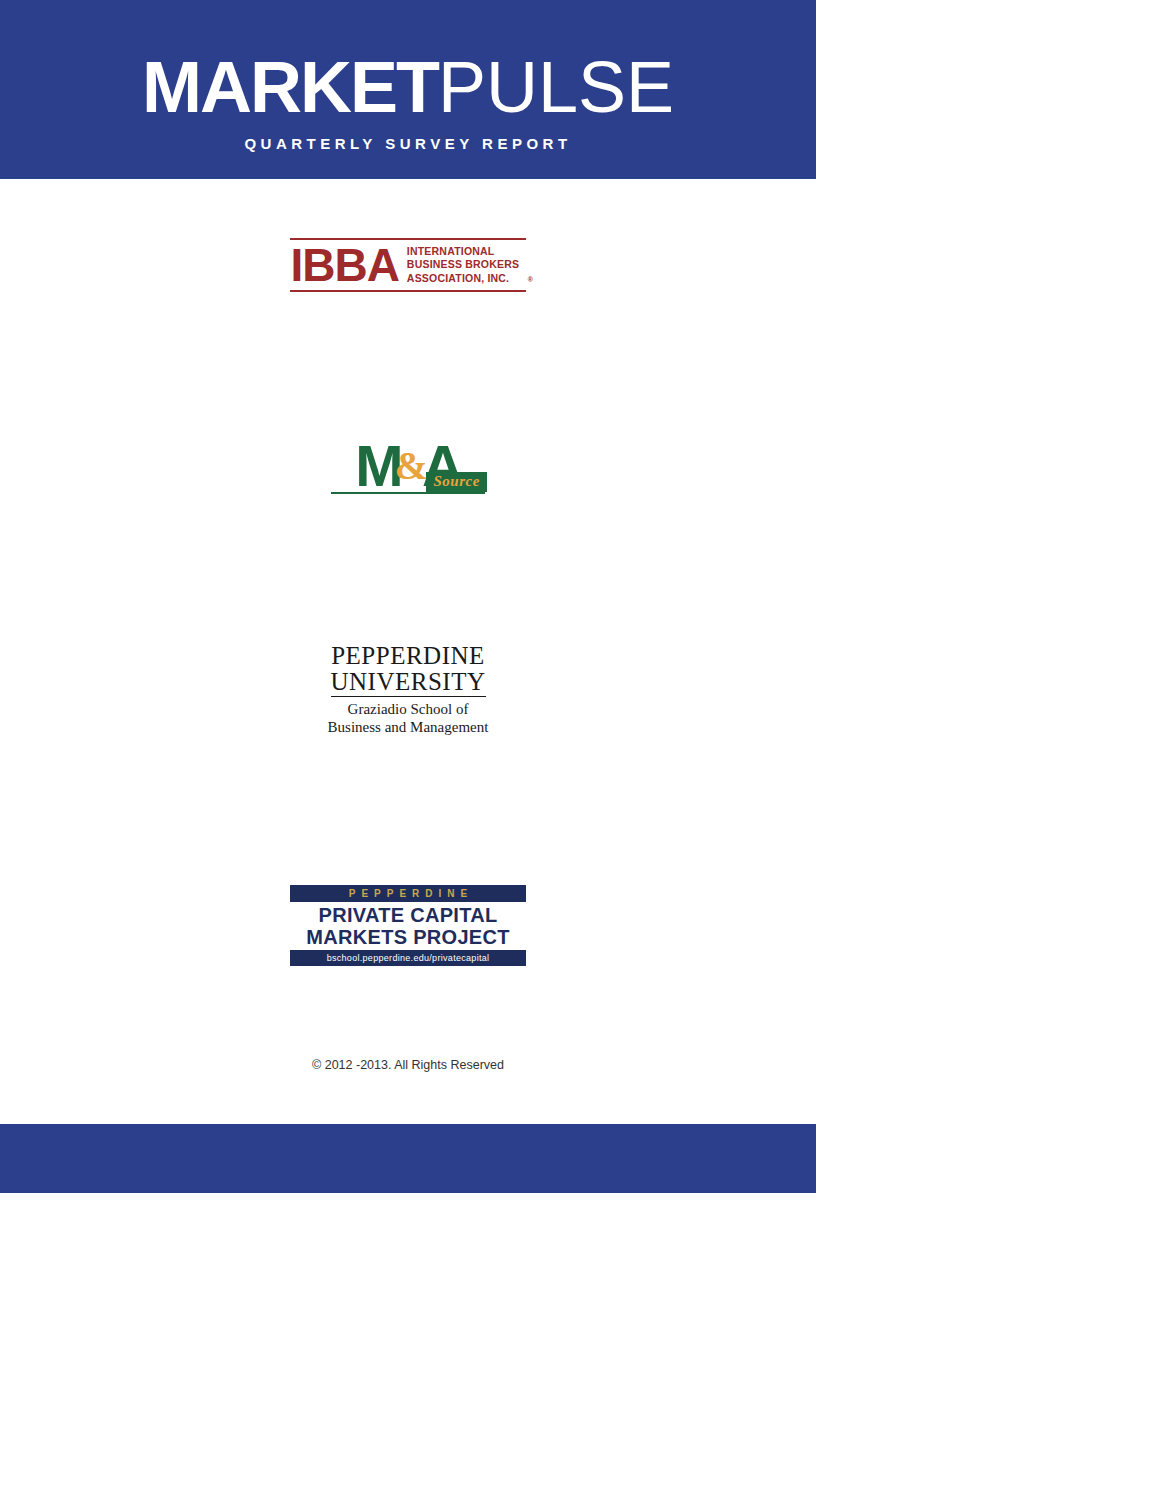MARKET PULSE
QUARTERLY SURVEY REPORT
IBBA
International
Business Brokers
Association, Inc.®
M&A Source
PEPPERDINE
UNIVERSITY
Graziadio School of
Business and Management
PEPPERDINE
PRIVATE CAPITAL
MARKETS PROJECT
bschool.pepperdine.edu/privatecapital
© 2012 -2013. All Rights Reserved